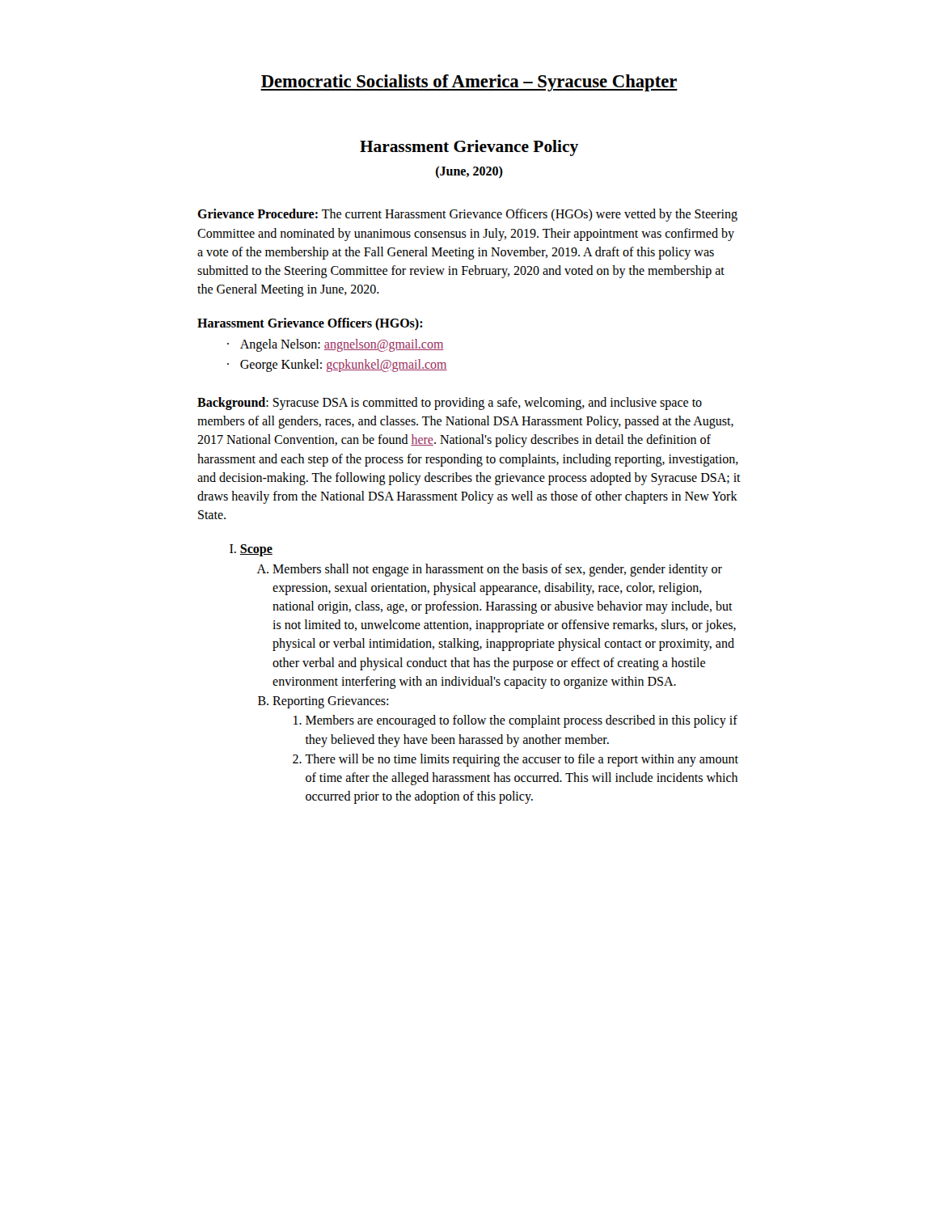Democratic Socialists of America – Syracuse Chapter
Harassment Grievance Policy
(June, 2020)
Grievance Procedure: The current Harassment Grievance Officers (HGOs) were vetted by the Steering Committee and nominated by unanimous consensus in July, 2019. Their appointment was confirmed by a vote of the membership at the Fall General Meeting in November, 2019. A draft of this policy was submitted to the Steering Committee for review in February, 2020 and voted on by the membership at the General Meeting in June, 2020.
Harassment Grievance Officers (HGOs):
Angela Nelson: angnelson@gmail.com
George Kunkel: gcpkunkel@gmail.com
Background: Syracuse DSA is committed to providing a safe, welcoming, and inclusive space to members of all genders, races, and classes. The National DSA Harassment Policy, passed at the August, 2017 National Convention, can be found here. National's policy describes in detail the definition of harassment and each step of the process for responding to complaints, including reporting, investigation, and decision-making. The following policy describes the grievance process adopted by Syracuse DSA; it draws heavily from the National DSA Harassment Policy as well as those of other chapters in New York State.
Scope
Members shall not engage in harassment on the basis of sex, gender, gender identity or expression, sexual orientation, physical appearance, disability, race, color, religion, national origin, class, age, or profession. Harassing or abusive behavior may include, but is not limited to, unwelcome attention, inappropriate or offensive remarks, slurs, or jokes, physical or verbal intimidation, stalking, inappropriate physical contact or proximity, and other verbal and physical conduct that has the purpose or effect of creating a hostile environment interfering with an individual's capacity to organize within DSA.
Reporting Grievances:
Members are encouraged to follow the complaint process described in this policy if they believed they have been harassed by another member.
There will be no time limits requiring the accuser to file a report within any amount of time after the alleged harassment has occurred. This will include incidents which occurred prior to the adoption of this policy.